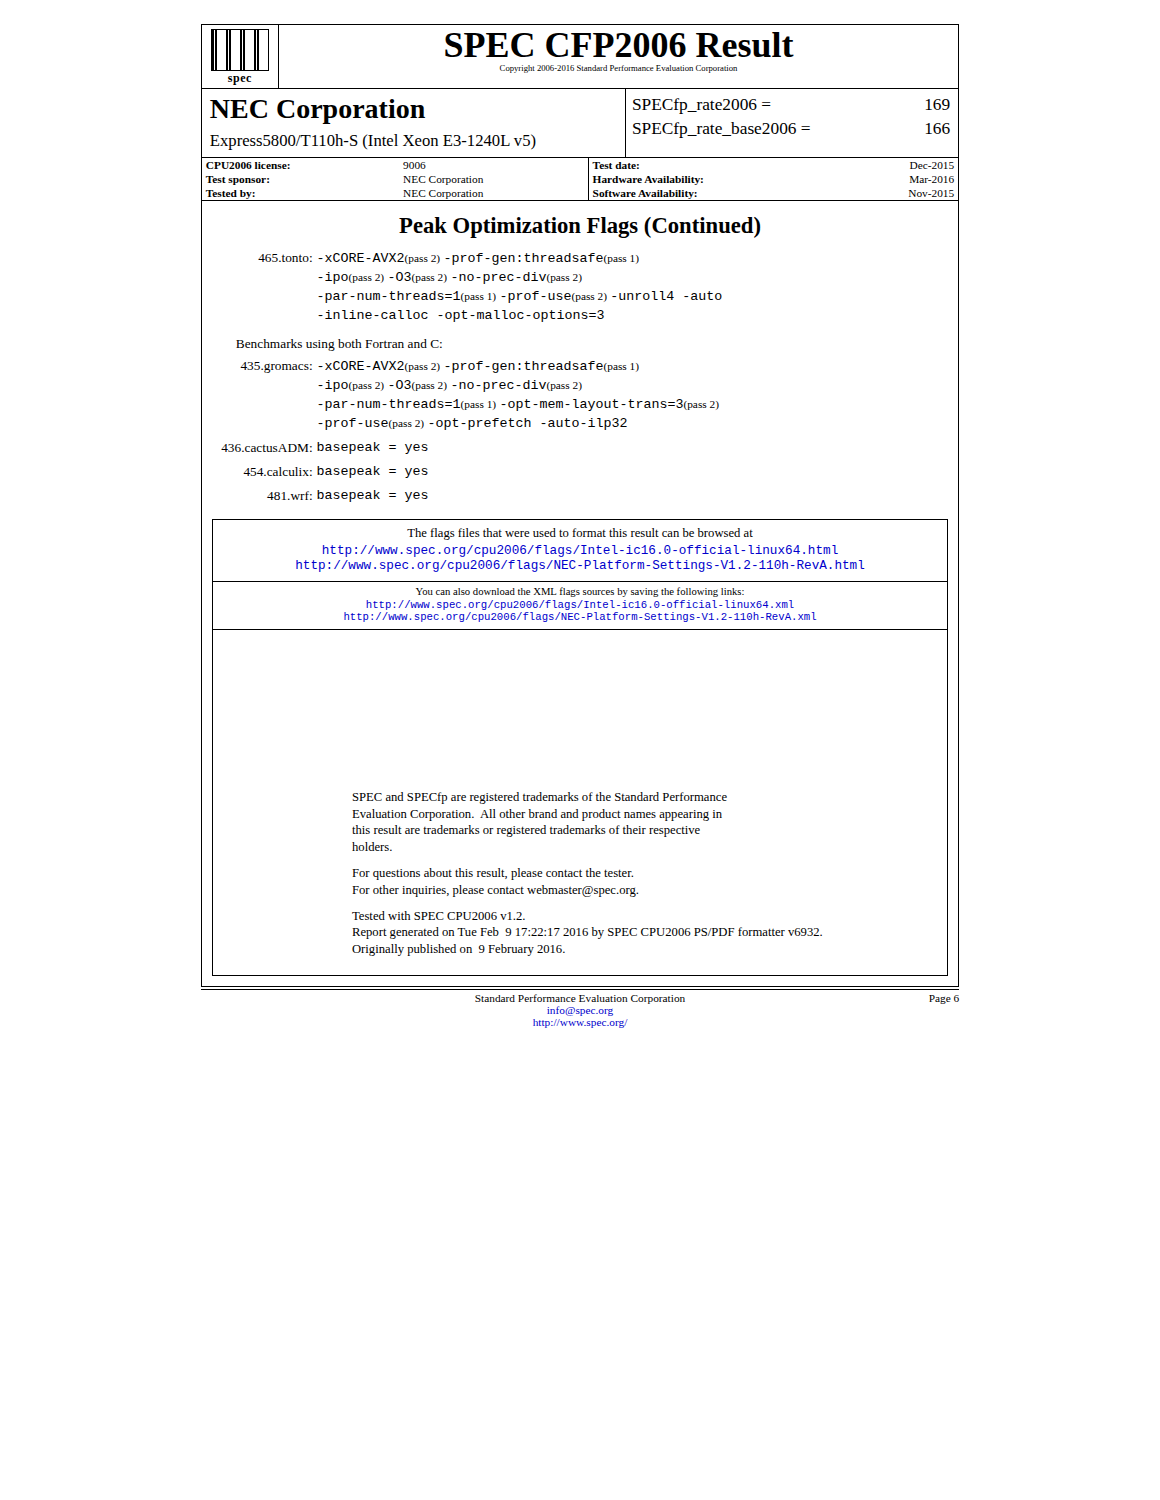spec
SPEC CFP2006 Result
Copyright 2006-2016 Standard Performance Evaluation Corporation
NEC Corporation
Express5800/T110h-S (Intel Xeon E3-1240L v5)
SPECfp_rate2006 = 169
SPECfp_rate_base2006 = 166
| CPU2006 license: | 9006 | Test date: | Dec-2015 |
| Test sponsor: | NEC Corporation | Hardware Availability: | Mar-2016 |
| Tested by: | NEC Corporation | Software Availability: | Nov-2015 |
Peak Optimization Flags (Continued)
465.tonto:-xCORE-AVX2(pass 2) -prof-gen:threadsafe(pass 1)
-ipo(pass 2) -O3(pass 2) -no-prec-div(pass 2)
-par-num-threads=1(pass 1) -prof-use(pass 2) -unroll4 -auto
-inline-calloc -opt-malloc-options=3
Benchmarks using both Fortran and C:
435.gromacs:-xCORE-AVX2(pass 2) -prof-gen:threadsafe(pass 1)
-ipo(pass 2) -O3(pass 2) -no-prec-div(pass 2)
-par-num-threads=1(pass 1) -opt-mem-layout-trans=3(pass 2)
-prof-use(pass 2) -opt-prefetch -auto-ilp32
436.cactusADM: basepeak = yes
454.calculix: basepeak = yes
481.wrf: basepeak = yes
The flags files that were used to format this result can be browsed at
http://www.spec.org/cpu2006/flags/Intel-ic16.0-official-linux64.html
http://www.spec.org/cpu2006/flags/NEC-Platform-Settings-V1.2-110h-RevA.html
You can also download the XML flags sources by saving the following links:
http://www.spec.org/cpu2006/flags/Intel-ic16.0-official-linux64.xml
http://www.spec.org/cpu2006/flags/NEC-Platform-Settings-V1.2-110h-RevA.xml
SPEC and SPECfp are registered trademarks of the Standard Performance
Evaluation Corporation. All other brand and product names appearing in
this result are trademarks or registered trademarks of their respective
holders.
For questions about this result, please contact the tester.
For other inquiries, please contact webmaster@spec.org.
Tested with SPEC CPU2006 v1.2.
Report generated on Tue Feb 9 17:22:17 2016 by SPEC CPU2006 PS/PDF formatter v6932.
Originally published on 9 February 2016.
Standard Performance Evaluation Corporation
info@spec.org
http://www.spec.org/
Page 6